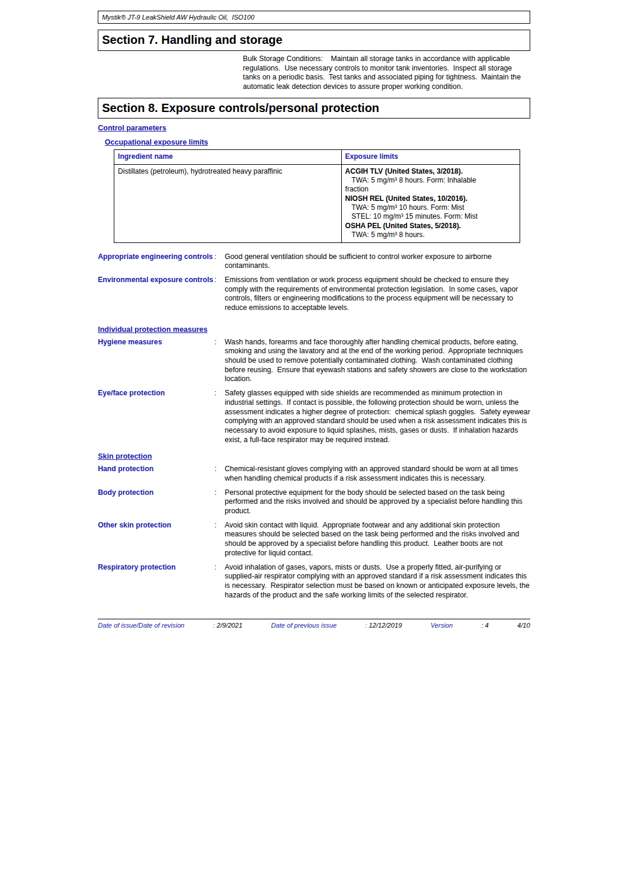Mystik® JT-9 LeakShield AW Hydraulic Oil, ISO100
Section 7. Handling and storage
Bulk Storage Conditions: Maintain all storage tanks in accordance with applicable regulations. Use necessary controls to monitor tank inventories. Inspect all storage tanks on a periodic basis. Test tanks and associated piping for tightness. Maintain the automatic leak detection devices to assure proper working condition.
Section 8. Exposure controls/personal protection
Control parameters
Occupational exposure limits
| Ingredient name | Exposure limits |
| --- | --- |
| Distillates (petroleum), hydrotreated heavy paraffinic | ACGIH TLV (United States, 3/2018). TWA: 5 mg/m³ 8 hours. Form: Inhalable fraction NIOSH REL (United States, 10/2016). TWA: 5 mg/m³ 10 hours. Form: Mist STEL: 10 mg/m³ 15 minutes. Form: Mist OSHA PEL (United States, 5/2018). TWA: 5 mg/m³ 8 hours. |
| Appropriate engineering controls | : | Good general ventilation should be sufficient to control worker exposure to airborne contaminants. |
| Environmental exposure controls | : | Emissions from ventilation or work process equipment should be checked to ensure they comply with the requirements of environmental protection legislation. In some cases, vapor controls, filters or engineering modifications to the process equipment will be necessary to reduce emissions to acceptable levels. |
Individual protection measures
| Hygiene measures | : | Wash hands, forearms and face thoroughly after handling chemical products, before eating, smoking and using the lavatory and at the end of the working period. Appropriate techniques should be used to remove potentially contaminated clothing. Wash contaminated clothing before reusing. Ensure that eyewash stations and safety showers are close to the workstation location. |
| Eye/face protection | : | Safety glasses equipped with side shields are recommended as minimum protection in industrial settings. If contact is possible, the following protection should be worn, unless the assessment indicates a higher degree of protection: chemical splash goggles. Safety eyewear complying with an approved standard should be used when a risk assessment indicates this is necessary to avoid exposure to liquid splashes, mists, gases or dusts. If inhalation hazards exist, a full-face respirator may be required instead. |
Skin protection
| Hand protection | : | Chemical-resistant gloves complying with an approved standard should be worn at all times when handling chemical products if a risk assessment indicates this is necessary. |
| Body protection | : | Personal protective equipment for the body should be selected based on the task being performed and the risks involved and should be approved by a specialist before handling this product. |
| Other skin protection | : | Avoid skin contact with liquid. Appropriate footwear and any additional skin protection measures should be selected based on the task being performed and the risks involved and should be approved by a specialist before handling this product. Leather boots are not protective for liquid contact. |
| Respiratory protection | : | Avoid inhalation of gases, vapors, mists or dusts. Use a properly fitted, air-purifying or supplied-air respirator complying with an approved standard if a risk assessment indicates this is necessary. Respirator selection must be based on known or anticipated exposure levels, the hazards of the product and the safe working limits of the selected respirator. |
Date of issue/Date of revision : 2/9/2021 Date of previous issue : 12/12/2019 Version : 4 4/10